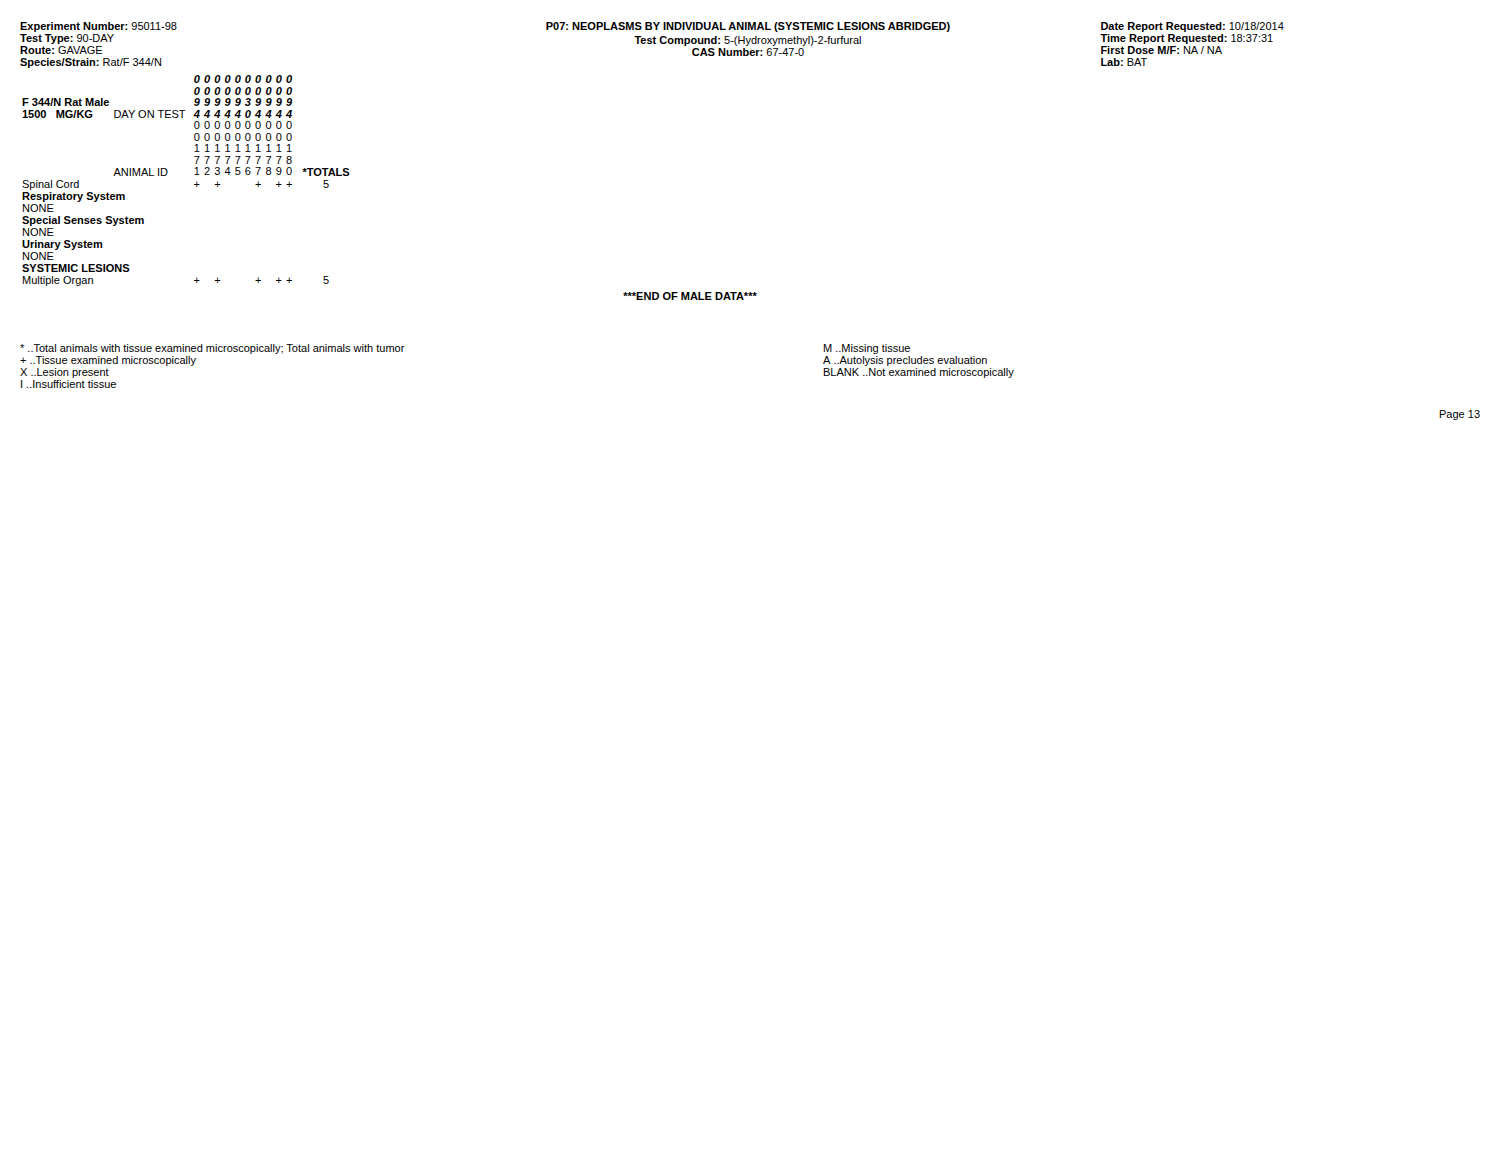| Experiment Number: 95011-98 Test Type: 90-DAY Route: GAVAGE Species/Strain: Rat/F 344/N | P07: NEOPLASMS BY INDIVIDUAL ANIMAL (SYSTEMIC LESIONS ABRIDGED) Test Compound: 5-(Hydroxymethyl)-2-furfural CAS Number: 67-47-0 | Date Report Requested: 10/18/2014 Time Report Requested: 18:37:31 First Dose M/F: NA / NA Lab: BAT |
| F 344/N Rat Male 1500 MG/KG | DAY ON TEST | 0 0 9 4 | 0 0 9 4 | 0 0 9 4 | 0 0 9 4 | 0 0 9 4 | 0 0 3 0 | 0 0 9 4 | 0 0 9 4 | 0 0 9 4 | 0 0 9 4 | |
| | ANIMAL ID | 0 0 1 7 1 | 0 0 1 7 2 | 0 0 1 7 3 | 0 0 1 7 4 | 0 0 1 7 5 | 0 0 1 7 6 | 0 0 1 7 7 | 0 0 1 7 8 | 0 0 1 7 9 | 0 0 1 8 0 | *TOTALS |
| Spinal Cord | | + | | + | | | | + | | + | + | 5 |
| Respiratory System |
| NONE |
| Special Senses System |
| NONE |
| Urinary System |
| NONE |
| SYSTEMIC LESIONS |
| Multiple Organ | | + | | + | | | | + | | + | + | 5 |
***END OF MALE DATA***
| * ..Total animals with tissue examined microscopically; Total animals with tumor + ..Tissue examined microscopically X ..Lesion present I ..Insufficient tissue | M ..Missing tissue A ..Autolysis precludes evaluation BLANK ..Not examined microscopically |
Page 13